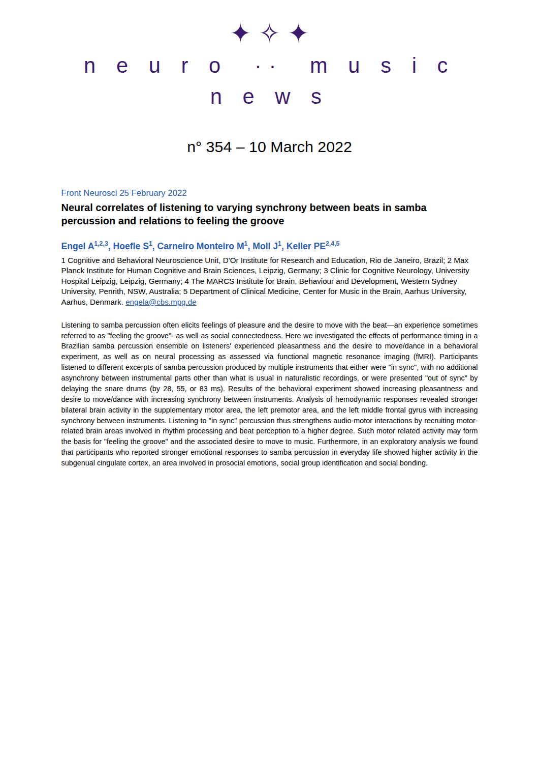✦ ✧ ✦
n e u r o ·· m u s i c
n e w s
n° 354 – 10 March 2022
Front Neurosci 25 February 2022
Neural correlates of listening to varying synchrony between beats in samba percussion and relations to feeling the groove
Engel A1,2,3, Hoefle S1, Carneiro Monteiro M1, Moll J1, Keller PE2,4,5
1 Cognitive and Behavioral Neuroscience Unit, D'Or Institute for Research and Education, Rio de Janeiro, Brazil; 2 Max Planck Institute for Human Cognitive and Brain Sciences, Leipzig, Germany; 3 Clinic for Cognitive Neurology, University Hospital Leipzig, Leipzig, Germany; 4 The MARCS Institute for Brain, Behaviour and Development, Western Sydney University, Penrith, NSW, Australia; 5 Department of Clinical Medicine, Center for Music in the Brain, Aarhus University, Aarhus, Denmark. engela@cbs.mpg.de
Listening to samba percussion often elicits feelings of pleasure and the desire to move with the beat—an experience sometimes referred to as "feeling the groove"- as well as social connectedness. Here we investigated the effects of performance timing in a Brazilian samba percussion ensemble on listeners' experienced pleasantness and the desire to move/dance in a behavioral experiment, as well as on neural processing as assessed via functional magnetic resonance imaging (fMRI). Participants listened to different excerpts of samba percussion produced by multiple instruments that either were "in sync", with no additional asynchrony between instrumental parts other than what is usual in naturalistic recordings, or were presented "out of sync" by delaying the snare drums (by 28, 55, or 83 ms). Results of the behavioral experiment showed increasing pleasantness and desire to move/dance with increasing synchrony between instruments. Analysis of hemodynamic responses revealed stronger bilateral brain activity in the supplementary motor area, the left premotor area, and the left middle frontal gyrus with increasing synchrony between instruments. Listening to "in sync" percussion thus strengthens audio-motor interactions by recruiting motor-related brain areas involved in rhythm processing and beat perception to a higher degree. Such motor related activity may form the basis for "feeling the groove" and the associated desire to move to music. Furthermore, in an exploratory analysis we found that participants who reported stronger emotional responses to samba percussion in everyday life showed higher activity in the subgenual cingulate cortex, an area involved in prosocial emotions, social group identification and social bonding.